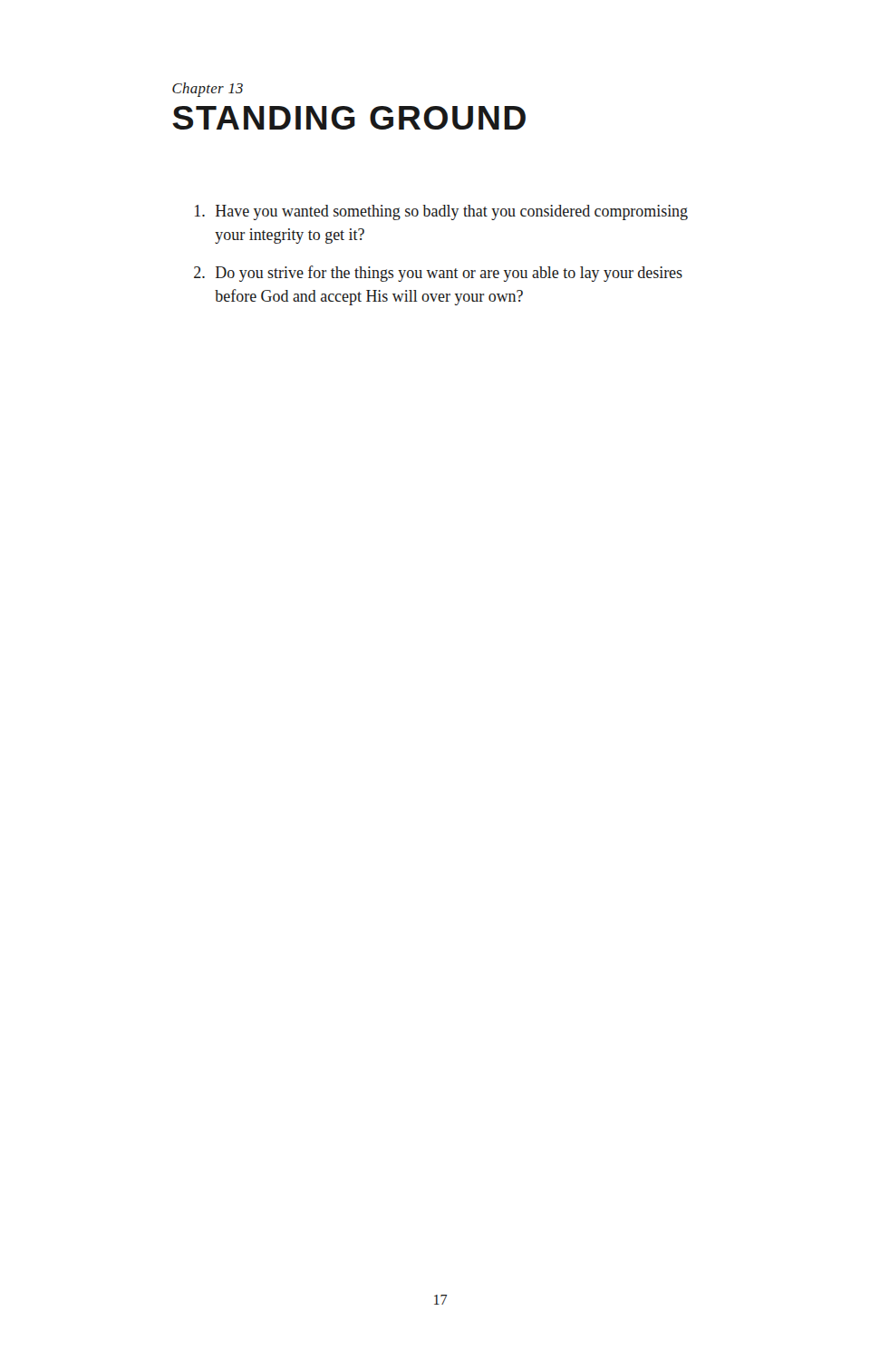Chapter 13
Standing Ground
Have you wanted something so badly that you considered compromising your integrity to get it?
Do you strive for the things you want or are you able to lay your desires before God and accept His will over your own?
17